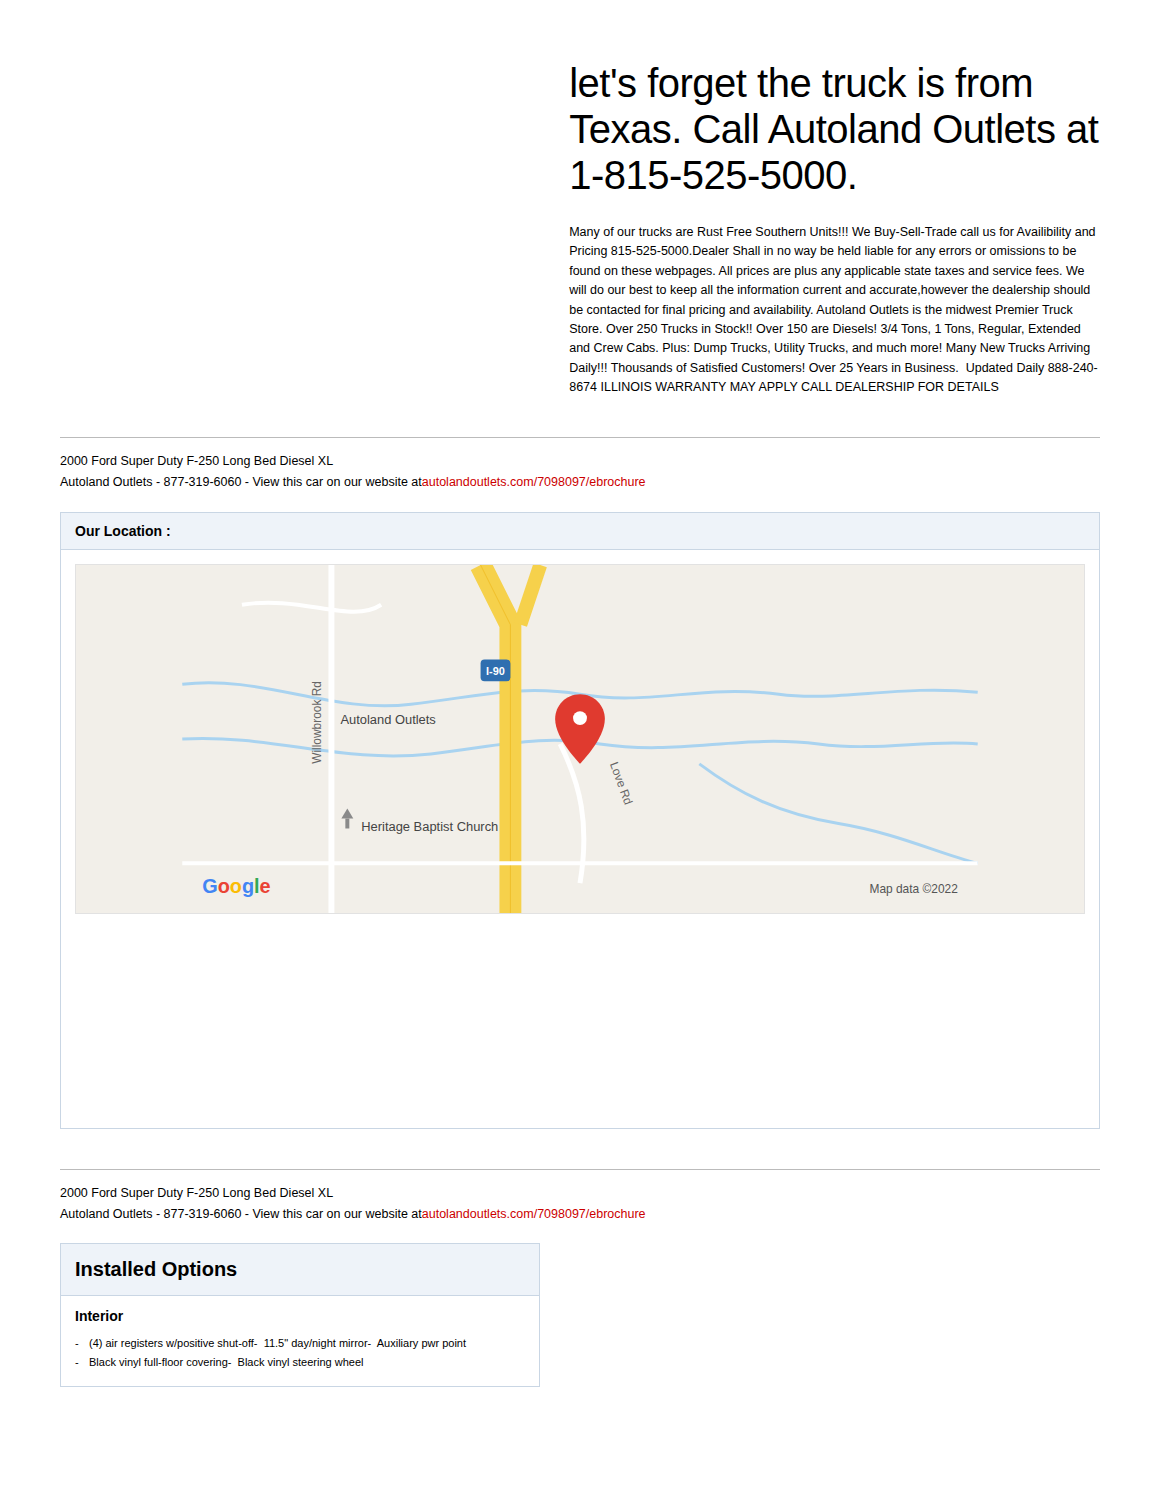let's forget the truck is from Texas. Call Autoland Outlets at 1-815-525-5000.
Many of our trucks are Rust Free Southern Units!!! We Buy-Sell-Trade call us for Availibility and Pricing 815-525-5000.Dealer Shall in no way be held liable for any errors or omissions to be found on these webpages. All prices are plus any applicable state taxes and service fees. We will do our best to keep all the information current and accurate,however the dealership should be contacted for final pricing and availability. Autoland Outlets is the midwest Premier Truck Store. Over 250 Trucks in Stock!! Over 150 are Diesels! 3/4 Tons, 1 Tons, Regular, Extended and Crew Cabs. Plus: Dump Trucks, Utility Trucks, and much more! Many New Trucks Arriving Daily!!! Thousands of Satisfied Customers! Over 25 Years in Business. Updated Daily 888-240-8674 ILLINOIS WARRANTY MAY APPLY CALL DEALERSHIP FOR DETAILS
2000 Ford Super Duty F-250 Long Bed Diesel XL
Autoland Outlets - 877-319-6060 - View this car on our website atautolandoutlets.com/7098097/ebrochure
Our Location :
I-90 Autoland Outlets Love Rd Willowbrook Rd Heritage Baptist Church Google Map data ©2022
2000 Ford Super Duty F-250 Long Bed Diesel XL
Autoland Outlets - 877-319-6060 - View this car on our website atautolandoutlets.com/7098097/ebrochure
Installed Options
Interior
(4) air registers w/positive shut-off- 11.5" day/night mirror- Auxiliary pwr point
Black vinyl full-floor covering- Black vinyl steering wheel